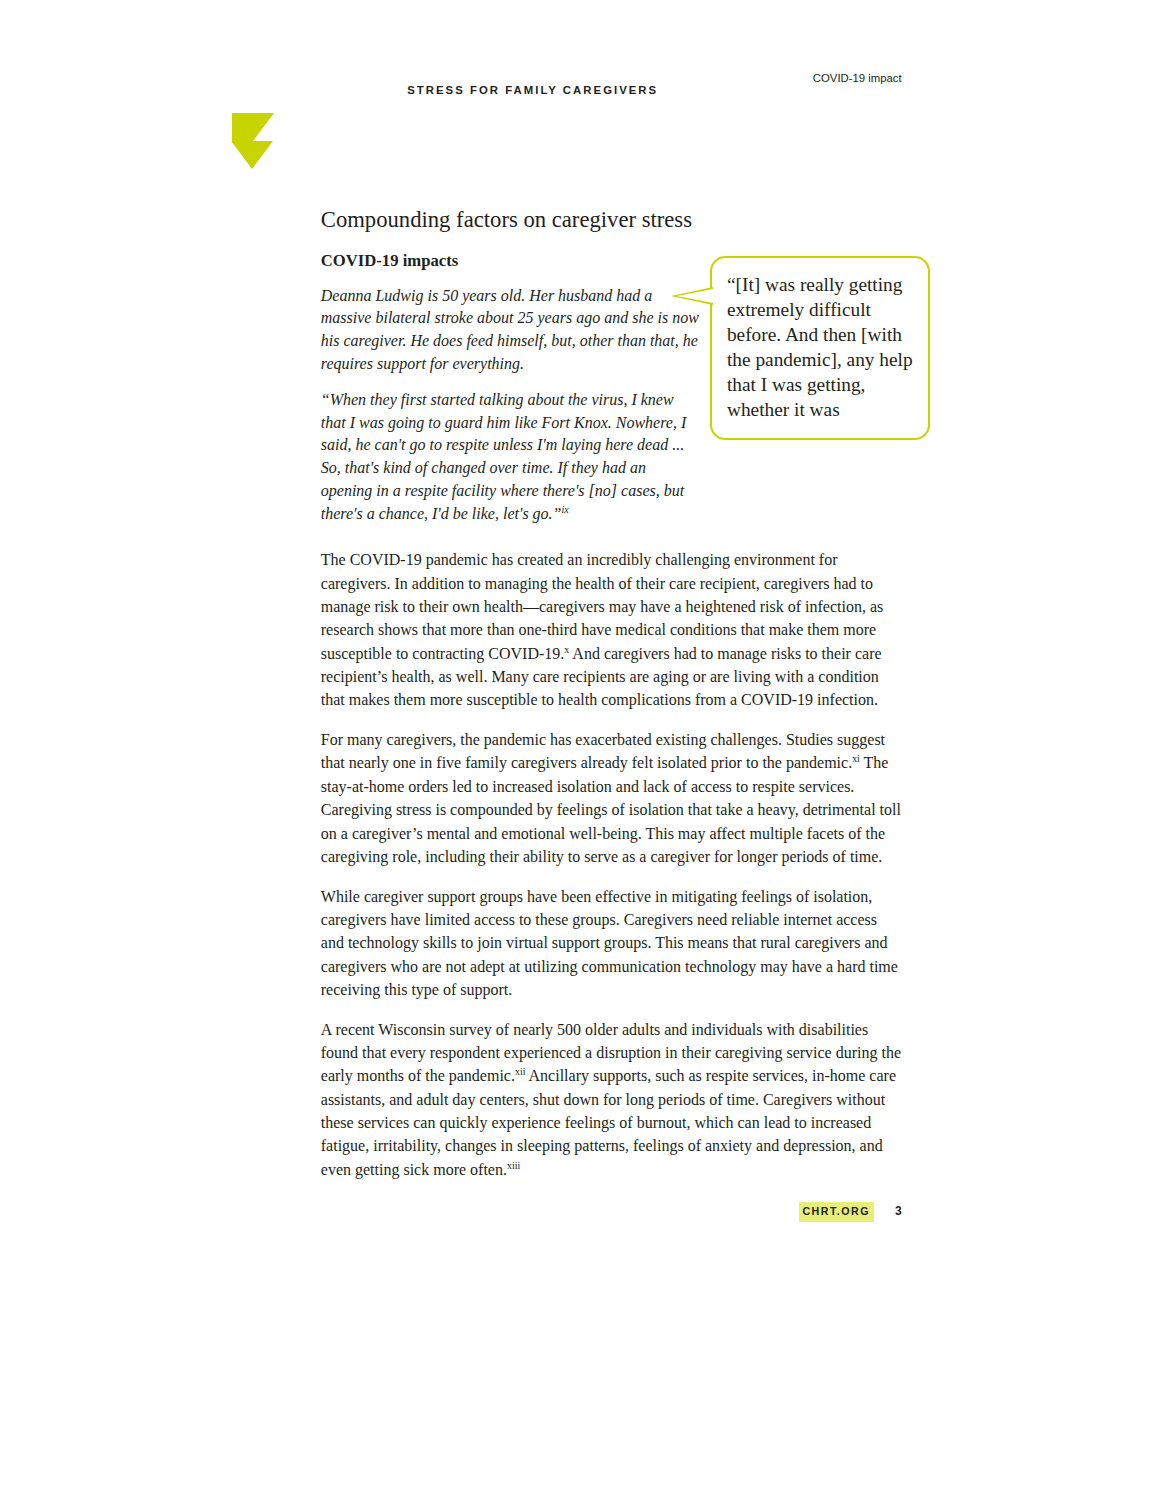STRESS FOR FAMILY CAREGIVERS
COVID-19 impact
Compounding factors on caregiver stress
COVID-19 impacts
“[It] was really getting extremely difficult before. And then [with the pandemic], any help that I was getting, whether it was
Deanna Ludwig is 50 years old. Her husband had a massive bilateral stroke about 25 years ago and she is now his caregiver. He does feed himself, but, other than that, he requires support for everything.
“When they first started talking about the virus, I knew that I was going to guard him like Fort Knox. Nowhere, I said, he can't go to respite unless I'm laying here dead ... So, that's kind of changed over time. If they had an opening in a respite facility where there's [no] cases, but there's a chance, I'd be like, let's go.”ix
The COVID-19 pandemic has created an incredibly challenging environment for caregivers. In addition to managing the health of their care recipient, caregivers had to manage risk to their own health—caregivers may have a heightened risk of infection, as research shows that more than one-third have medical conditions that make them more susceptible to contracting COVID-19.x And caregivers had to manage risks to their care recipient’s health, as well. Many care recipients are aging or are living with a condition that makes them more susceptible to health complications from a COVID-19 infection.
For many caregivers, the pandemic has exacerbated existing challenges. Studies suggest that nearly one in five family caregivers already felt isolated prior to the pandemic.xi The stay-at-home orders led to increased isolation and lack of access to respite services. Caregiving stress is compounded by feelings of isolation that take a heavy, detrimental toll on a caregiver’s mental and emotional well-being. This may affect multiple facets of the caregiving role, including their ability to serve as a caregiver for longer periods of time.
While caregiver support groups have been effective in mitigating feelings of isolation, caregivers have limited access to these groups. Caregivers need reliable internet access and technology skills to join virtual support groups. This means that rural caregivers and caregivers who are not adept at utilizing communication technology may have a hard time receiving this type of support.
A recent Wisconsin survey of nearly 500 older adults and individuals with disabilities found that every respondent experienced a disruption in their caregiving service during the early months of the pandemic.xii Ancillary supports, such as respite services, in-home care assistants, and adult day centers, shut down for long periods of time. Caregivers without these services can quickly experience feelings of burnout, which can lead to increased fatigue, irritability, changes in sleeping patterns, feelings of anxiety and depression, and even getting sick more often.xiii
CHRT.ORG 3